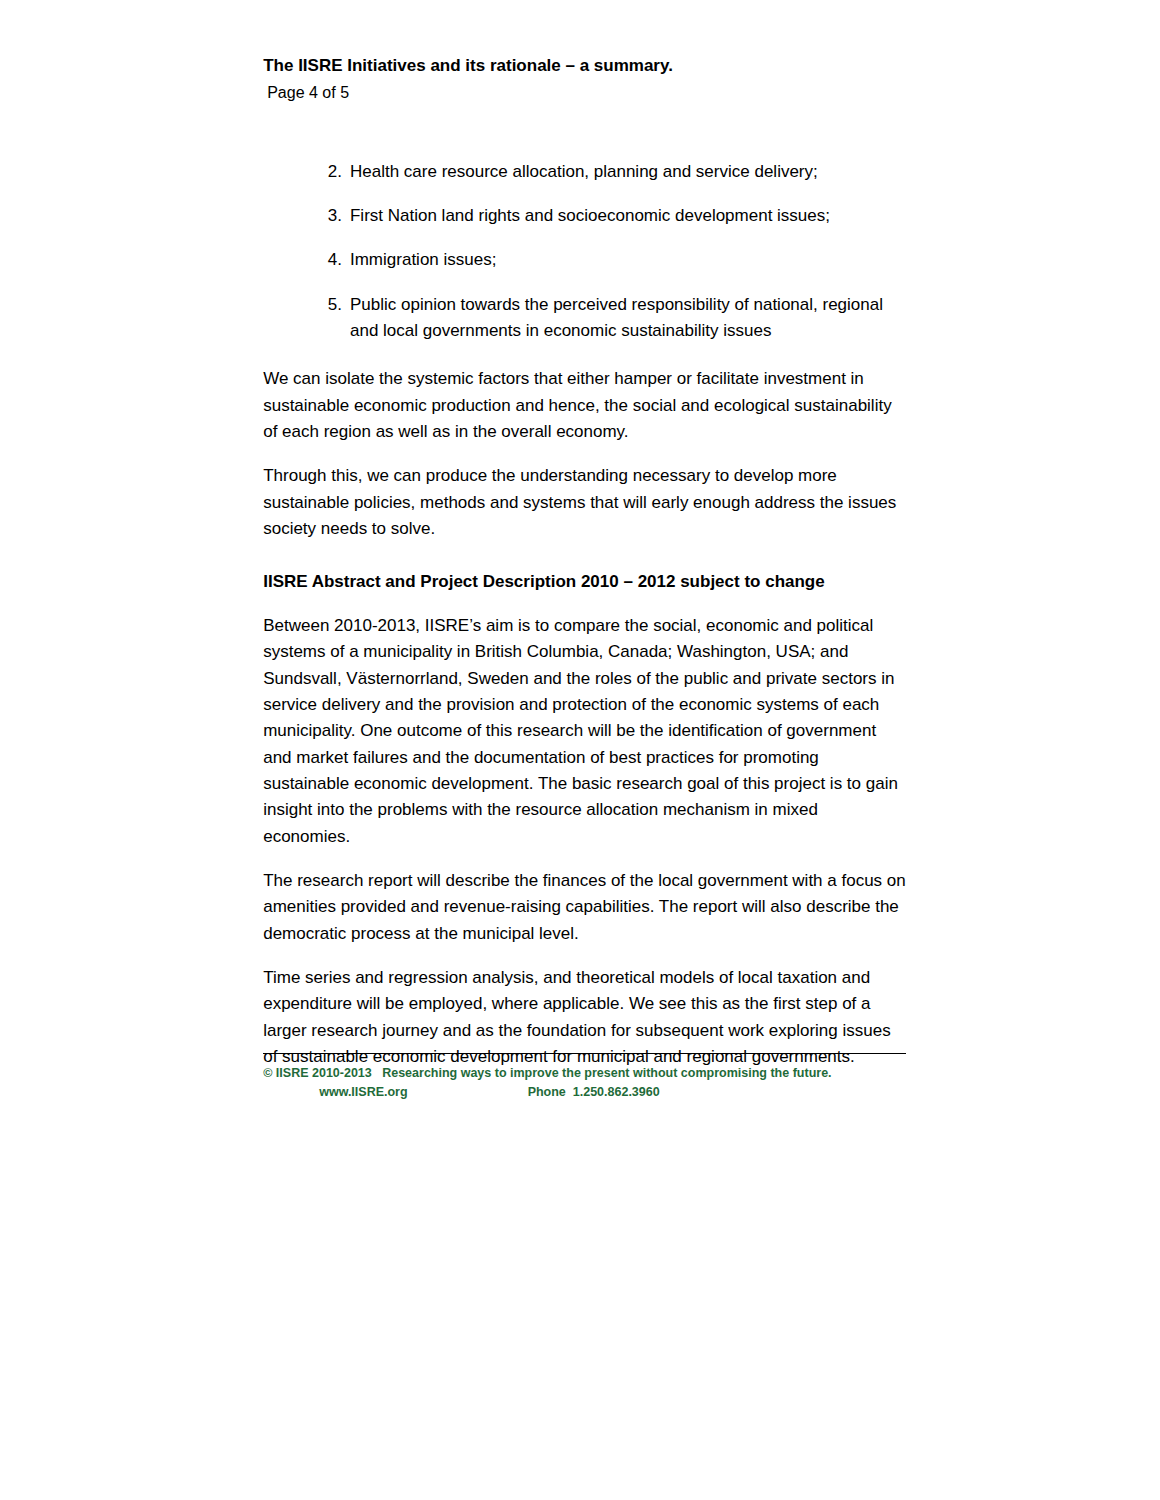The IISRE Initiatives and its rationale – a summary.
Page 4 of 5
2. Health care resource allocation, planning and service delivery;
3. First Nation land rights and socioeconomic development issues;
4. Immigration issues;
5. Public opinion towards the perceived responsibility of national, regional and local governments in economic sustainability issues
We can isolate the systemic factors that either hamper or facilitate investment in sustainable economic production and hence, the social and ecological sustainability of each region as well as in the overall economy.
Through this, we can produce the understanding necessary to develop more sustainable policies, methods and systems that will early enough address the issues society needs to solve.
IISRE Abstract and Project Description 2010 – 2012 subject to change
Between 2010-2013, IISRE’s aim is to compare the social, economic and political systems of a municipality in British Columbia, Canada; Washington, USA; and Sundsvall, Västernorrland, Sweden and the roles of the public and private sectors in service delivery and the provision and protection of the economic systems of each municipality. One outcome of this research will be the identification of government and market failures and the documentation of best practices for promoting sustainable economic development. The basic research goal of this project is to gain insight into the problems with the resource allocation mechanism in mixed economies.
The research report will describe the finances of the local government with a focus on amenities provided and revenue-raising capabilities. The report will also describe the democratic process at the municipal level.
Time series and regression analysis, and theoretical models of local taxation and expenditure will be employed, where applicable. We see this as the first step of a larger research journey and as the foundation for subsequent work exploring issues of sustainable economic development for municipal and regional governments.
© IISRE 2010-2013 Researching ways to improve the present without compromising the future. www.IISRE.org Phone 1.250.862.3960